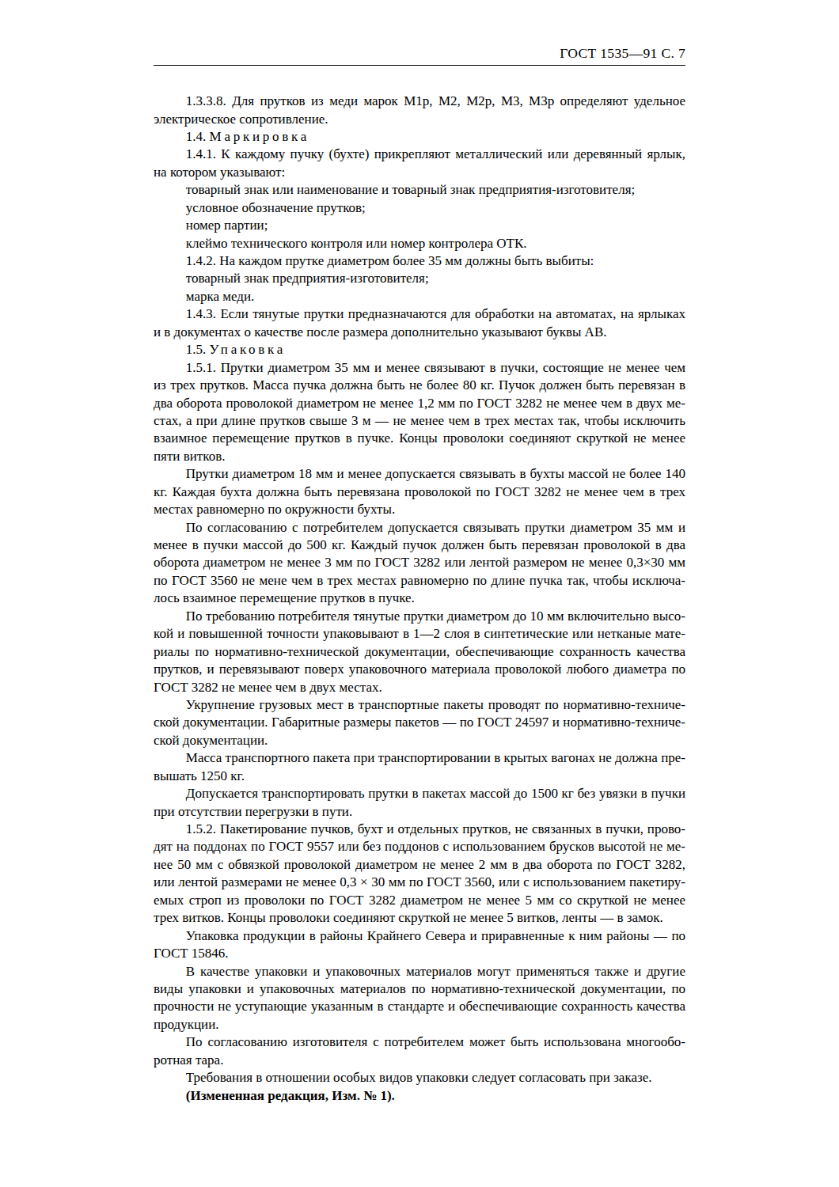ГОСТ 1535—91 С. 7
1.3.3.8. Для прутков из меди марок М1р, М2, М2р, М3, М3р определяют удельное электрическое сопротивление.
1.4. Маркировка
1.4.1. К каждому пучку (бухте) прикрепляют металлический или деревянный ярлык, на котором указывают:
товарный знак или наименование и товарный знак предприятия-изготовителя;
условное обозначение прутков;
номер партии;
клеймо технического контроля или номер контролера ОТК.
1.4.2. На каждом прутке диаметром более 35 мм должны быть выбиты:
товарный знак предприятия-изготовителя;
марка меди.
1.4.3. Если тянутые прутки предназначаются для обработки на автоматах, на ярлыках и в документах о качестве после размера дополнительно указывают буквы АВ.
1.5. Упаковка
1.5.1. Прутки диаметром 35 мм и менее связывают в пучки, состоящие не менее чем из трех прутков. Масса пучка должна быть не более 80 кг. Пучок должен быть перевязан в два оборота проволокой диаметром не менее 1,2 мм по ГОСТ 3282 не менее чем в двух местах, а при длине прутков свыше 3 м — не менее чем в трех местах так, чтобы исключить взаимное перемещение прутков в пучке. Концы проволоки соединяют скруткой не менее пяти витков.
Прутки диаметром 18 мм и менее допускается связывать в бухты массой не более 140 кг. Каждая бухта должна быть перевязана проволокой по ГОСТ 3282 не менее чем в трех местах равномерно по окружности бухты.
По согласованию с потребителем допускается связывать прутки диаметром 35 мм и менее в пучки массой до 500 кг. Каждый пучок должен быть перевязан проволокой в два оборота диаметром не менее 3 мм по ГОСТ 3282 или лентой размером не менее 0,3×30 мм по ГОСТ 3560 не мене чем в трех местах равномерно по длине пучка так, чтобы исключалось взаимное перемещение прутков в пучке.
По требованию потребителя тянутые прутки диаметром до 10 мм включительно высокой и повышенной точности упаковывают в 1—2 слоя в синтетические или нетканые материалы по нормативно-технической документации, обеспечивающие сохранность качества прутков, и перевязывают поверх упаковочного материала проволокой любого диаметра по ГОСТ 3282 не менее чем в двух местах.
Укрупнение грузовых мест в транспортные пакеты проводят по нормативно-технической документации. Габаритные размеры пакетов — по ГОСТ 24597 и нормативно-технической документации.
Масса транспортного пакета при транспортировании в крытых вагонах не должна превышать 1250 кг.
Допускается транспортировать прутки в пакетах массой до 1500 кг без увязки в пучки при отсутствии перегрузки в пути.
1.5.2. Пакетирование пучков, бухт и отдельных прутков, не связанных в пучки, проводят на поддонах по ГОСТ 9557 или без поддонов с использованием брусков высотой не менее 50 мм с обвязкой проволокой диаметром не менее 2 мм в два оборота по ГОСТ 3282, или лентой размерами не менее 0,3 × 30 мм по ГОСТ 3560, или с использованием пакетируемых строп из проволоки по ГОСТ 3282 диаметром не менее 5 мм со скруткой не менее трех витков. Концы проволоки соединяют скруткой не менее 5 витков, ленты — в замок.
Упаковка продукции в районы Крайнего Севера и приравненные к ним районы — по ГОСТ 15846.
В качестве упаковки и упаковочных материалов могут применяться также и другие виды упаковки и упаковочных материалов по нормативно-технической документации, по прочности не уступающие указанным в стандарте и обеспечивающие сохранность качества продукции.
По согласованию изготовителя с потребителем может быть использована многооборотная тара.
Требования в отношении особых видов упаковки следует согласовать при заказе.
(Измененная редакция, Изм. № 1).